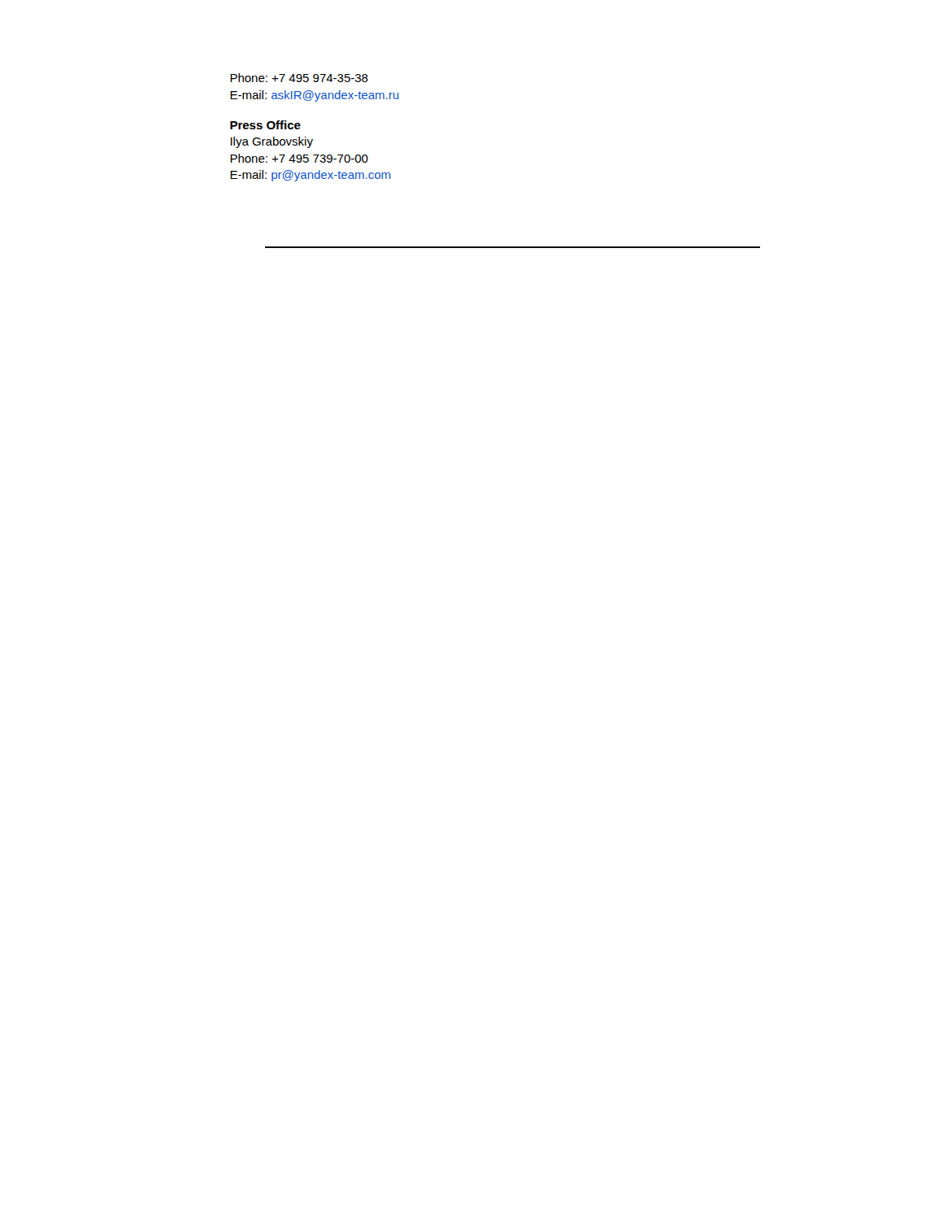Phone: +7 495 974-35-38
E-mail: askIR@yandex-team.ru
Press Office
Ilya Grabovskiy
Phone: +7 495 739-70-00
E-mail: pr@yandex-team.com